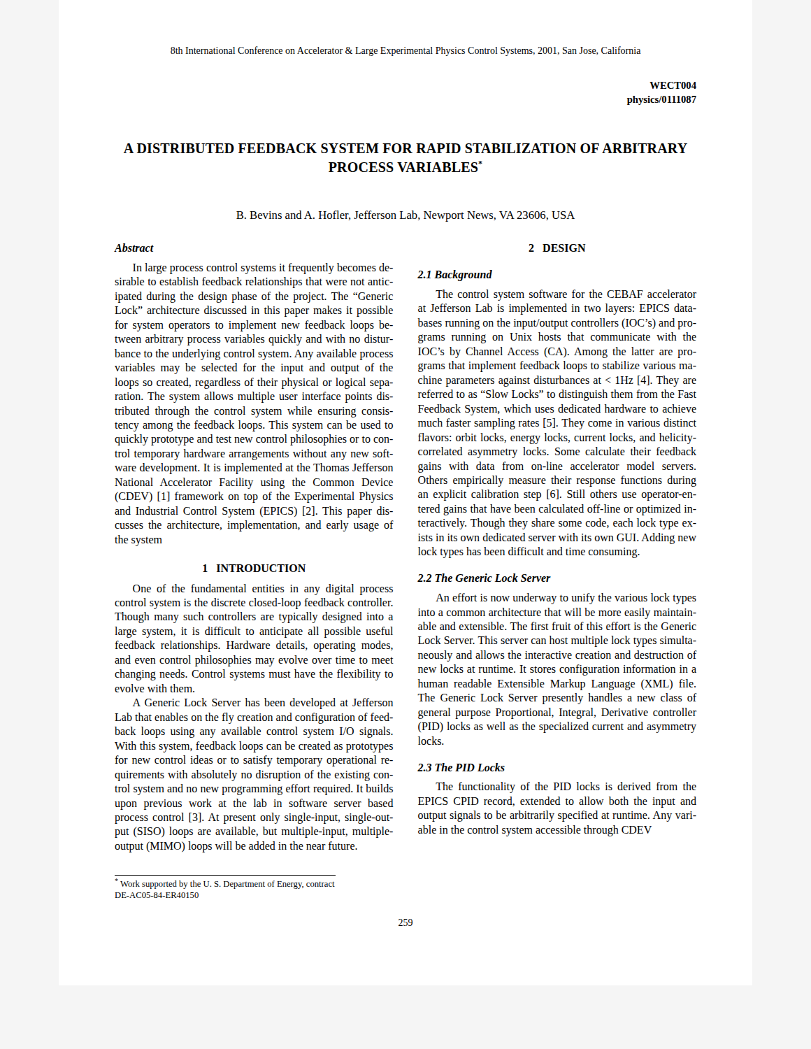8th International Conference on Accelerator & Large Experimental Physics Control Systems, 2001, San Jose, California
WECT004
physics/0111087
A DISTRIBUTED FEEDBACK SYSTEM FOR RAPID STABILIZATION OF ARBITRARY PROCESS VARIABLES*
B. Bevins and A. Hofler, Jefferson Lab, Newport News, VA 23606, USA
Abstract
In large process control systems it frequently becomes desirable to establish feedback relationships that were not anticipated during the design phase of the project. The “Generic Lock” architecture discussed in this paper makes it possible for system operators to implement new feedback loops between arbitrary process variables quickly and with no disturbance to the underlying control system. Any available process variables may be selected for the input and output of the loops so created, regardless of their physical or logical separation. The system allows multiple user interface points distributed through the control system while ensuring consistency among the feedback loops. This system can be used to quickly prototype and test new control philosophies or to control temporary hardware arrangements without any new software development. It is implemented at the Thomas Jefferson National Accelerator Facility using the Common Device (CDEV) [1] framework on top of the Experimental Physics and Industrial Control System (EPICS) [2]. This paper discusses the architecture, implementation, and early usage of the system
1 Introduction
One of the fundamental entities in any digital process control system is the discrete closed-loop feedback controller. Though many such controllers are typically designed into a large system, it is difficult to anticipate all possible useful feedback relationships. Hardware details, operating modes, and even control philosophies may evolve over time to meet changing needs. Control systems must have the flexibility to evolve with them.
A Generic Lock Server has been developed at Jefferson Lab that enables on the fly creation and configuration of feedback loops using any available control system I/O signals. With this system, feedback loops can be created as prototypes for new control ideas or to satisfy temporary operational requirements with absolutely no disruption of the existing control system and no new programming effort required. It builds upon previous work at the lab in software server based process control [3]. At present only single-input, single-output (SISO) loops are available, but multiple-input, multiple-output (MIMO) loops will be added in the near future.
2 Design
2.1 Background
The control system software for the CEBAF accelerator at Jefferson Lab is implemented in two layers: EPICS databases running on the input/output controllers (IOC’s) and programs running on Unix hosts that communicate with the IOC’s by Channel Access (CA). Among the latter are programs that implement feedback loops to stabilize various machine parameters against disturbances at < 1Hz [4]. They are referred to as “Slow Locks” to distinguish them from the Fast Feedback System, which uses dedicated hardware to achieve much faster sampling rates [5]. They come in various distinct flavors: orbit locks, energy locks, current locks, and helicity-correlated asymmetry locks. Some calculate their feedback gains with data from on-line accelerator model servers. Others empirically measure their response functions during an explicit calibration step [6]. Still others use operator-entered gains that have been calculated off-line or optimized interactively. Though they share some code, each lock type exists in its own dedicated server with its own GUI. Adding new lock types has been difficult and time consuming.
2.2 The Generic Lock Server
An effort is now underway to unify the various lock types into a common architecture that will be more easily maintainable and extensible. The first fruit of this effort is the Generic Lock Server. This server can host multiple lock types simultaneously and allows the interactive creation and destruction of new locks at runtime. It stores configuration information in a human readable Extensible Markup Language (XML) file. The Generic Lock Server presently handles a new class of general purpose Proportional, Integral, Derivative controller (PID) locks as well as the specialized current and asymmetry locks.
2.3 The PID Locks
The functionality of the PID locks is derived from the EPICS CPID record, extended to allow both the input and output signals to be arbitrarily specified at runtime. Any variable in the control system accessible through CDEV
* Work supported by the U. S. Department of Energy, contract DE-AC05-84-ER40150
259